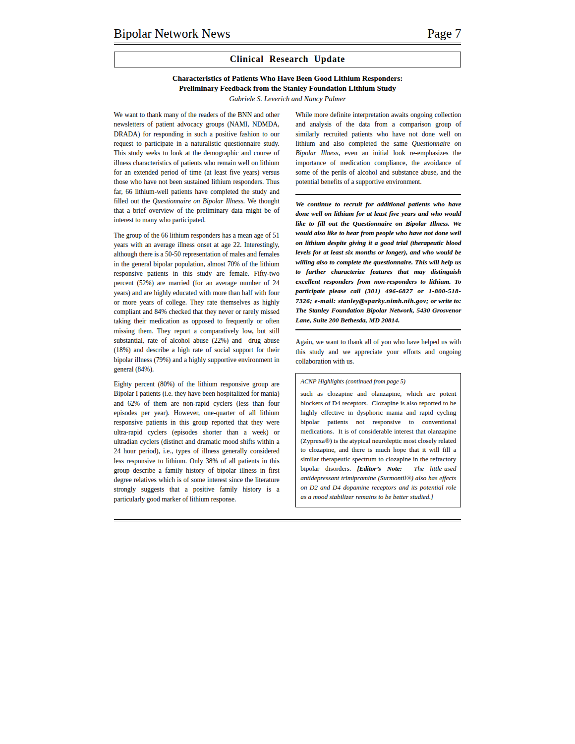Bipolar Network News
Page 7
Clinical Research Update
Characteristics of Patients Who Have Been Good Lithium Responders:
Preliminary Feedback from the Stanley Foundation Lithium Study
Gabriele S. Leverich and Nancy Palmer
We want to thank many of the readers of the BNN and other newsletters of patient advocacy groups (NAMI, NDMDA, DRADA) for responding in such a positive fashion to our request to participate in a naturalistic questionnaire study. This study seeks to look at the demographic and course of illness characteristics of patients who remain well on lithium for an extended period of time (at least five years) versus those who have not been sustained lithium responders. Thus far, 66 lithium-well patients have completed the study and filled out the Questionnaire on Bipolar Illness. We thought that a brief overview of the preliminary data might be of interest to many who participated.
The group of the 66 lithium responders has a mean age of 51 years with an average illness onset at age 22. Interestingly, although there is a 50-50 representation of males and females in the general bipolar population, almost 70% of the lithium responsive patients in this study are female. Fifty-two percent (52%) are married (for an average number of 24 years) and are highly educated with more than half with four or more years of college. They rate themselves as highly compliant and 84% checked that they never or rarely missed taking their medication as opposed to frequently or often missing them. They report a comparatively low, but still substantial, rate of alcohol abuse (22%) and drug abuse (18%) and describe a high rate of social support for their bipolar illness (79%) and a highly supportive environment in general (84%).
Eighty percent (80%) of the lithium responsive group are Bipolar I patients (i.e. they have been hospitalized for mania) and 62% of them are non-rapid cyclers (less than four episodes per year). However, one-quarter of all lithium responsive patients in this group reported that they were ultra-rapid cyclers (episodes shorter than a week) or ultradian cyclers (distinct and dramatic mood shifts within a 24 hour period), i.e., types of illness generally considered less responsive to lithium. Only 38% of all patients in this group describe a family history of bipolar illness in first degree relatives which is of some interest since the literature strongly suggests that a positive family history is a particularly good marker of lithium response.
While more definite interpretation awaits ongoing collection and analysis of the data from a comparison group of similarly recruited patients who have not done well on lithium and also completed the same Questionnaire on Bipolar Illness, even an initial look re-emphasizes the importance of medication compliance, the avoidance of some of the perils of alcohol and substance abuse, and the potential benefits of a supportive environment.
We continue to recruit for additional patients who have done well on lithium for at least five years and who would like to fill out the Questionnaire on Bipolar Illness. We would also like to hear from people who have not done well on lithium despite giving it a good trial (therapeutic blood levels for at least six months or longer), and who would be willing also to complete the questionnaire. This will help us to further characterize features that may distinguish excellent responders from non-responders to lithium. To participate please call (301) 496-6827 or 1-800-518-7326; e-mail: stanley@sparky.nimh.nih.gov; or write to: The Stanley Foundation Bipolar Network, 5430 Grosvenor Lane, Suite 200 Bethesda, MD 20814.
Again, we want to thank all of you who have helped us with this study and we appreciate your efforts and ongoing collaboration with us.
ACNP Highlights (continued from page 5)
such as clozapine and olanzapine, which are potent blockers of D4 receptors. Clozapine is also reported to be highly effective in dysphoric mania and rapid cycling bipolar patients not responsive to conventional medications. It is of considerable interest that olanzapine (Zyprexa®) is the atypical neuroleptic most closely related to clozapine, and there is much hope that it will fill a similar therapeutic spectrum to clozapine in the refractory bipolar disorders. [Editor’s Note: The little-used antidepressant trimipramine (Surmontil®) also has effects on D2 and D4 dopamine receptors and its potential role as a mood stabilizer remains to be better studied.]